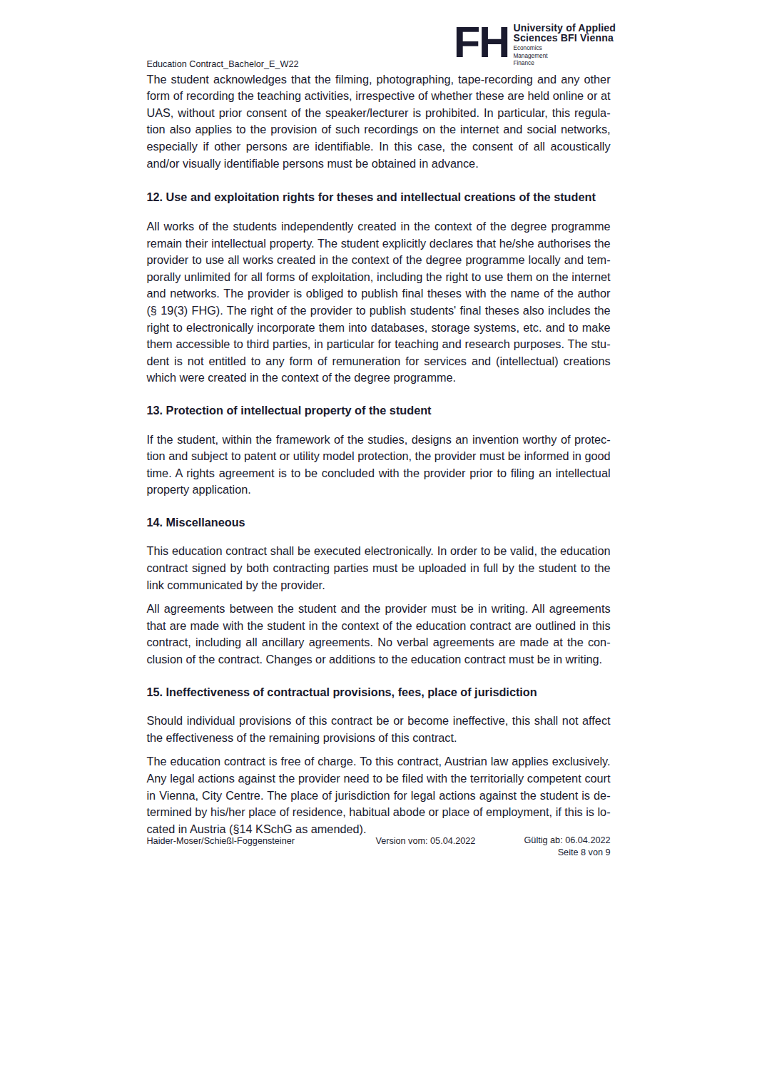FH University of Applied Sciences BFI Vienna Economics
Management
Finance
Education Contract_Bachelor_E_W22
The student acknowledges that the filming, photographing, tape-recording and any other form of recording the teaching activities, irrespective of whether these are held online or at UAS, without prior consent of the speaker/lecturer is prohibited. In particular, this regulation also applies to the provision of such recordings on the internet and social networks, especially if other persons are identifiable. In this case, the consent of all acoustically and/or visually identifiable persons must be obtained in advance.
12. Use and exploitation rights for theses and intellectual creations of the student
All works of the students independently created in the context of the degree programme remain their intellectual property. The student explicitly declares that he/she authorises the provider to use all works created in the context of the degree programme locally and temporally unlimited for all forms of exploitation, including the right to use them on the internet and networks. The provider is obliged to publish final theses with the name of the author (§ 19(3) FHG). The right of the provider to publish students' final theses also includes the right to electronically incorporate them into databases, storage systems, etc. and to make them accessible to third parties, in particular for teaching and research purposes. The student is not entitled to any form of remuneration for services and (intellectual) creations which were created in the context of the degree programme.
13. Protection of intellectual property of the student
If the student, within the framework of the studies, designs an invention worthy of protection and subject to patent or utility model protection, the provider must be informed in good time. A rights agreement is to be concluded with the provider prior to filing an intellectual property application.
14. Miscellaneous
This education contract shall be executed electronically. In order to be valid, the education contract signed by both contracting parties must be uploaded in full by the student to the link communicated by the provider.
All agreements between the student and the provider must be in writing. All agreements that are made with the student in the context of the education contract are outlined in this contract, including all ancillary agreements. No verbal agreements are made at the conclusion of the contract. Changes or additions to the education contract must be in writing.
15. Ineffectiveness of contractual provisions, fees, place of jurisdiction
Should individual provisions of this contract be or become ineffective, this shall not affect the effectiveness of the remaining provisions of this contract.
The education contract is free of charge. To this contract, Austrian law applies exclusively. Any legal actions against the provider need to be filed with the territorially competent court in Vienna, City Centre. The place of jurisdiction for legal actions against the student is determined by his/her place of residence, habitual abode or place of employment, if this is located in Austria (§14 KSchG as amended).
Haider-Moser/Schießl-Foggensteiner
Version vom: 05.04.2022
Gültig ab: 06.04.2022
Seite 8 von 9